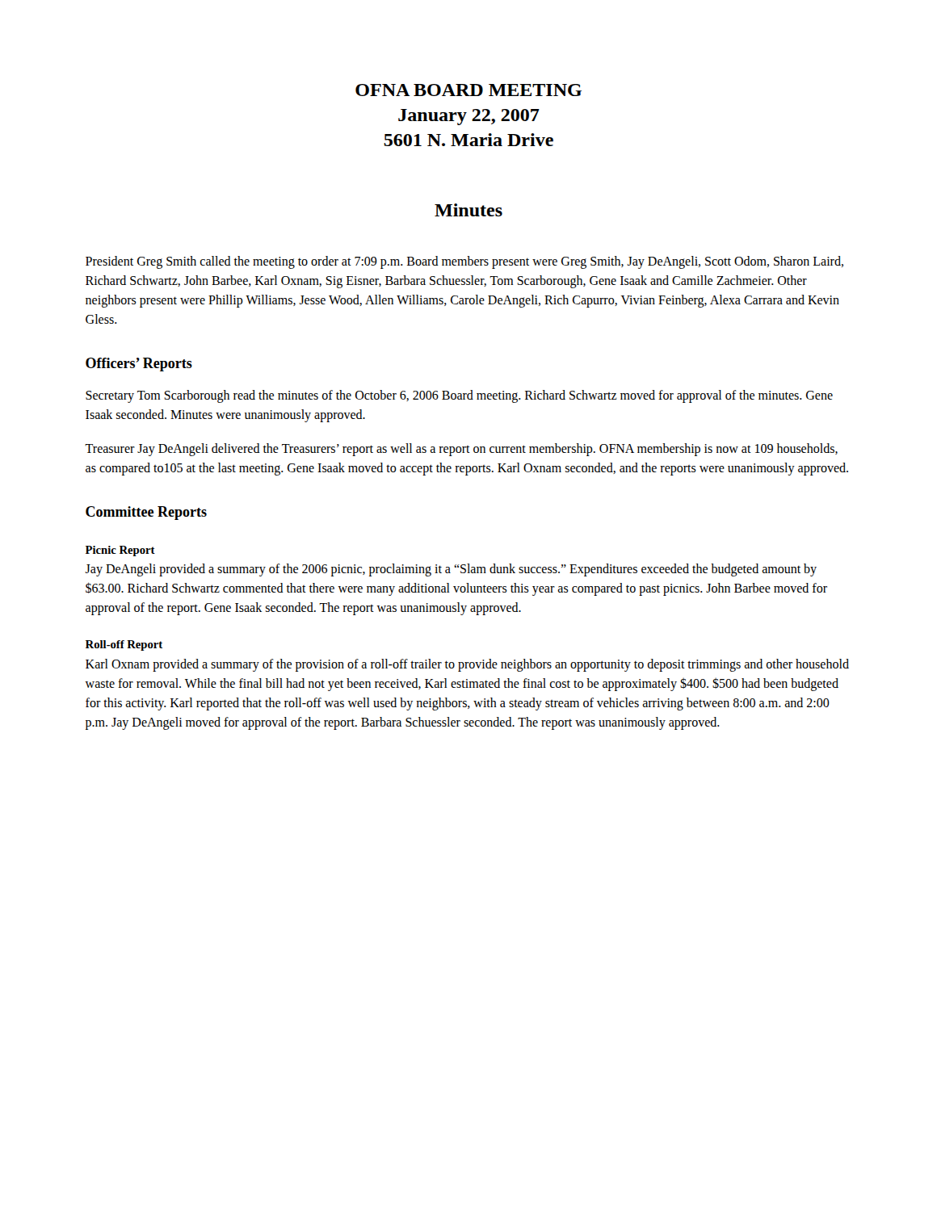OFNA BOARD MEETING
January 22, 2007
5601 N. Maria Drive
Minutes
President Greg Smith called the meeting to order at 7:09 p.m. Board members present were Greg Smith, Jay DeAngeli, Scott Odom, Sharon Laird, Richard Schwartz, John Barbee, Karl Oxnam, Sig Eisner, Barbara Schuessler, Tom Scarborough, Gene Isaak and Camille Zachmeier. Other neighbors present were Phillip Williams, Jesse Wood, Allen Williams, Carole DeAngeli, Rich Capurro, Vivian Feinberg, Alexa Carrara and Kevin Gless.
Officers’ Reports
Secretary Tom Scarborough read the minutes of the October 6, 2006 Board meeting. Richard Schwartz moved for approval of the minutes. Gene Isaak seconded. Minutes were unanimously approved.
Treasurer Jay DeAngeli delivered the Treasurers’ report as well as a report on current membership. OFNA membership is now at 109 households, as compared to105 at the last meeting. Gene Isaak moved to accept the reports. Karl Oxnam seconded, and the reports were unanimously approved.
Committee Reports
Picnic Report
Jay DeAngeli provided a summary of the 2006 picnic, proclaiming it a “Slam dunk success.” Expenditures exceeded the budgeted amount by $63.00. Richard Schwartz commented that there were many additional volunteers this year as compared to past picnics. John Barbee moved for approval of the report. Gene Isaak seconded. The report was unanimously approved.
Roll-off Report
Karl Oxnam provided a summary of the provision of a roll-off trailer to provide neighbors an opportunity to deposit trimmings and other household waste for removal. While the final bill had not yet been received, Karl estimated the final cost to be approximately $400. $500 had been budgeted for this activity. Karl reported that the roll-off was well used by neighbors, with a steady stream of vehicles arriving between 8:00 a.m. and 2:00 p.m. Jay DeAngeli moved for approval of the report. Barbara Schuessler seconded. The report was unanimously approved.